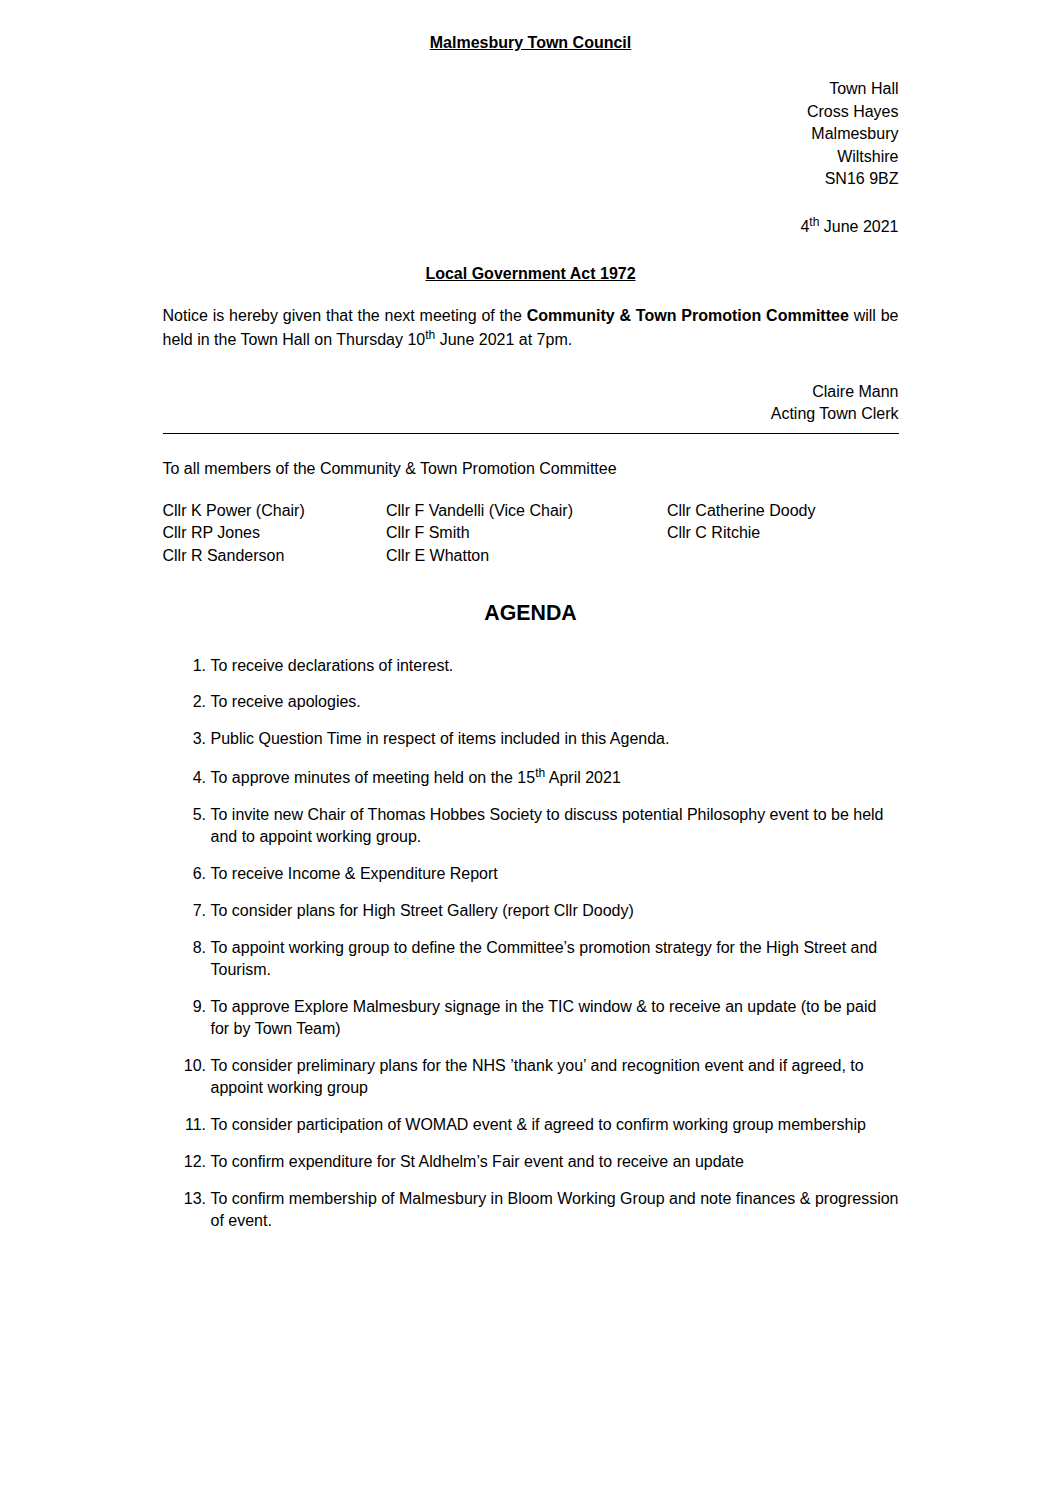Malmesbury Town Council
Town Hall
Cross Hayes
Malmesbury
Wiltshire
SN16 9BZ
4th June 2021
Local Government Act 1972
Notice is hereby given that the next meeting of the Community & Town Promotion Committee will be held in the Town Hall on Thursday 10th June 2021 at 7pm.
Claire Mann
Acting Town Clerk
To all members of the Community & Town Promotion Committee
| Cllr K Power (Chair) | Cllr F Vandelli (Vice Chair) | Cllr Catherine Doody |
| Cllr RP Jones | Cllr F Smith | Cllr C Ritchie |
| Cllr R Sanderson | Cllr E Whatton | |
AGENDA
To receive declarations of interest.
To receive apologies.
Public Question Time in respect of items included in this Agenda.
To approve minutes of meeting held on the 15th April 2021
To invite new Chair of Thomas Hobbes Society to discuss potential Philosophy event to be held and to appoint working group.
To receive Income & Expenditure Report
To consider plans for High Street Gallery (report Cllr Doody)
To appoint working group to define the Committee’s promotion strategy for the High Street and Tourism.
To approve Explore Malmesbury signage in the TIC window & to receive an update (to be paid for by Town Team)
To consider preliminary plans for the NHS ’thank you’ and recognition event and if agreed, to appoint working group
To consider participation of WOMAD event & if agreed to confirm working group membership
To confirm expenditure for St Aldhelm’s Fair event and to receive an update
To confirm membership of Malmesbury in Bloom Working Group and note finances & progression of event.